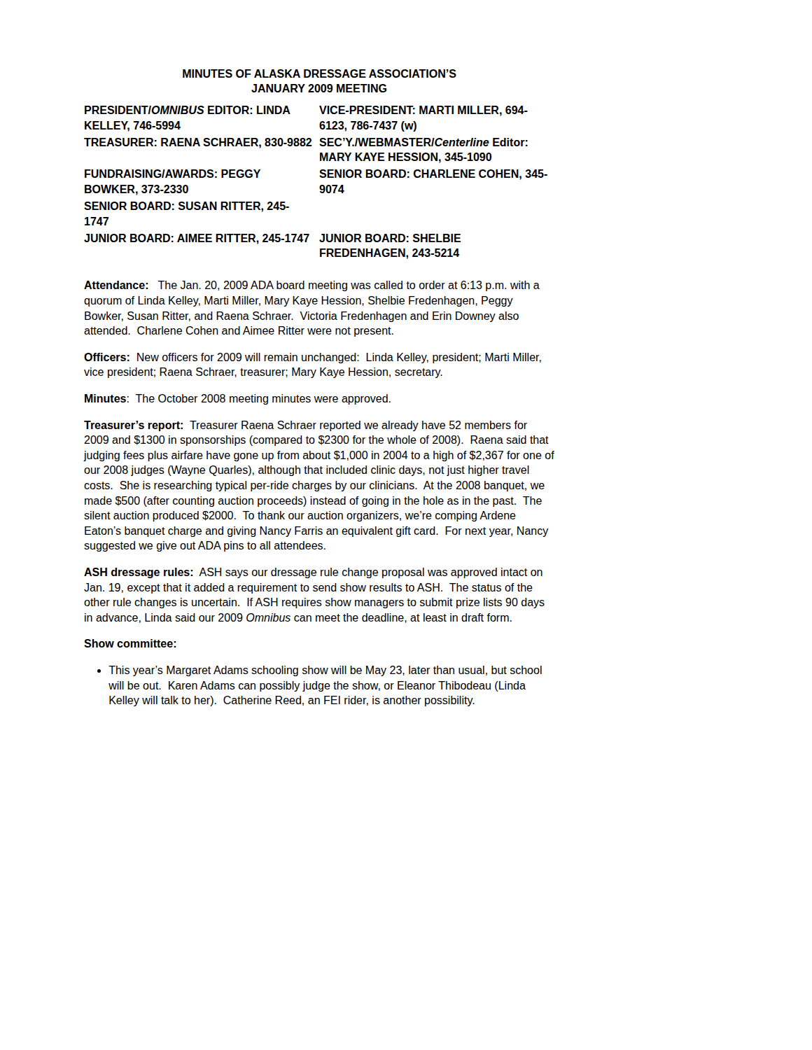MINUTES OF ALASKA DRESSAGE ASSOCIATION’S
JANUARY 2009 MEETING
| PRESIDENT/ OMNIBUS EDITOR: LINDA KELLEY, 746-5994 | VICE-PRESIDENT: MARTI MILLER, 694-6123, 786-7437 (w) |
| TREASURER: RAENA SCHRAER, 830-9882 | SEC’Y./WEBMASTER/ Centerline Editor: MARY KAYE HESSION, 345-1090 |
| FUNDRAISING/AWARDS: PEGGY BOWKER, 373-2330 | SENIOR BOARD: CHARLENE COHEN, 345-9074 |
| SENIOR BOARD: SUSAN RITTER, 245-1747 | |
| JUNIOR BOARD: AIMEE RITTER, 245-1747 | JUNIOR BOARD: SHELBIE FREDENHAGEN, 243-5214 |
Attendance: The Jan. 20, 2009 ADA board meeting was called to order at 6:13 p.m. with a quorum of Linda Kelley, Marti Miller, Mary Kaye Hession, Shelbie Fredenhagen, Peggy Bowker, Susan Ritter, and Raena Schraer. Victoria Fredenhagen and Erin Downey also attended. Charlene Cohen and Aimee Ritter were not present.
Officers: New officers for 2009 will remain unchanged: Linda Kelley, president; Marti Miller, vice president; Raena Schraer, treasurer; Mary Kaye Hession, secretary.
Minutes: The October 2008 meeting minutes were approved.
Treasurer’s report: Treasurer Raena Schraer reported we already have 52 members for 2009 and $1300 in sponsorships (compared to $2300 for the whole of 2008). Raena said that judging fees plus airfare have gone up from about $1,000 in 2004 to a high of $2,367 for one of our 2008 judges (Wayne Quarles), although that included clinic days, not just higher travel costs. She is researching typical per-ride charges by our clinicians. At the 2008 banquet, we made $500 (after counting auction proceeds) instead of going in the hole as in the past. The silent auction produced $2000. To thank our auction organizers, we’re comping Ardene Eaton’s banquet charge and giving Nancy Farris an equivalent gift card. For next year, Nancy suggested we give out ADA pins to all attendees.
ASH dressage rules: ASH says our dressage rule change proposal was approved intact on Jan. 19, except that it added a requirement to send show results to ASH. The status of the other rule changes is uncertain. If ASH requires show managers to submit prize lists 90 days in advance, Linda said our 2009 Omnibus can meet the deadline, at least in draft form.
Show committee:
This year’s Margaret Adams schooling show will be May 23, later than usual, but school will be out. Karen Adams can possibly judge the show, or Eleanor Thibodeau (Linda Kelley will talk to her). Catherine Reed, an FEI rider, is another possibility.